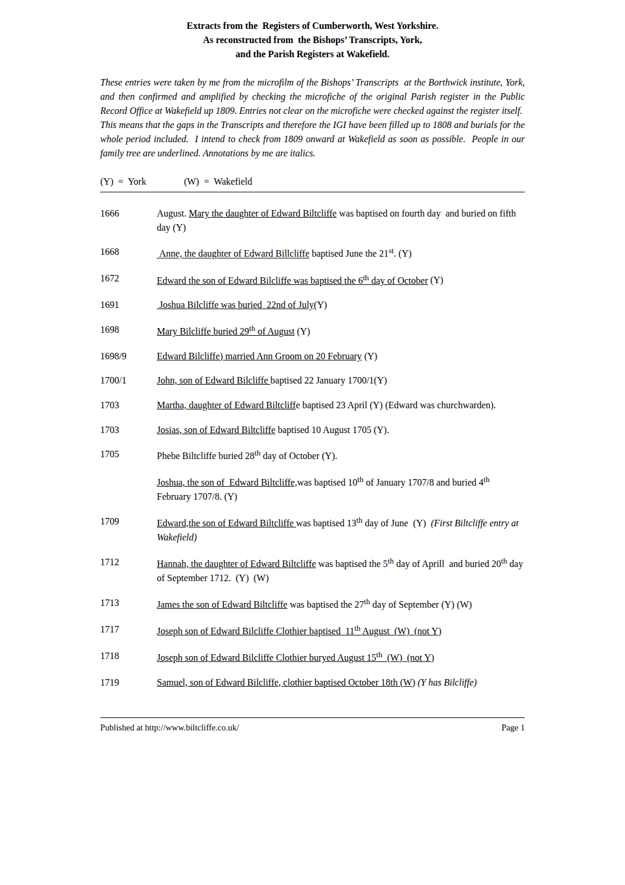Extracts from the Registers of Cumberworth, West Yorkshire.
As reconstructed from the Bishops’ Transcripts, York,
and the Parish Registers at Wakefield.
These entries were taken by me from the microfilm of the Bishops’ Transcripts at the Borthwick institute, York, and then confirmed and amplified by checking the microfiche of the original Parish register in the Public Record Office at Wakefield up 1809. Entries not clear on the microfiche were checked against the register itself. This means that the gaps in the Transcripts and therefore the IGI have been filled up to 1808 and burials for the whole period included. I intend to check from 1809 onward at Wakefield as soon as possible. People in our family tree are underlined. Annotations by me are italics.
(Y) = York (W) = Wakefield
| 1666 | August. Mary the daughter of Edward Biltcliffe was baptised on fourth day and buried on fifth day (Y) |
| 1668 | Anne, the daughter of Edward Billcliffe baptised June the 21 st . (Y) |
| 1672 | Edward the son of Edward Bilcliffe was baptised the 6 th day of October (Y) |
| 1691 | Joshua Bilcliffe was buried 22nd of July (Y) |
| 1698 | Mary Bilcliffe buried 29 th of August (Y) |
| 1698/9 | Edward Bilcliffe) married Ann Groom on 20 February (Y) |
| 1700/1 | John, son of Edward Bilcliffe baptised 22 January 1700/1(Y) |
| 1703 | Martha, daughter of Edward Biltcliff e baptised 23 April (Y) (Edward was churchwarden). |
| 1703 | Josias, son of Edward Biltcliffe baptised 10 August 1705 (Y). |
| 1705 | Phebe Biltcliffe buried 28 th day of October (Y). Joshua, the son of Edward Biltcliffe, was baptised 10 th of January 1707/8 and buried 4 th February 1707/8. (Y) |
| 1709 | Edward,the son of Edward Biltcliffe was baptised 13 th day of June (Y) (First Biltcliffe entry at Wakefield) |
| 1712 | Hannah, the daughter of Edward Biltcliffe was baptised the 5 th day of Aprill and buried 20 th day of September 1712. (Y) (W) |
| 1713 | James the son of Edward Biltcliffe was baptised the 27 th day of September (Y) (W) |
| 1717 | Joseph son of Edward Bilcliffe Clothier baptised 11 th August (W) (not Y) |
| 1718 | Joseph son of Edward Bilcliffe Clothier buryed August 15 th (W) (not Y) |
| 1719 | Samuel, son of Edward Bilcliffe, clothier baptised October 18th (W) (Y has Bilcliffe) |
Published at http://www.biltcliffe.co.uk/ Page 1